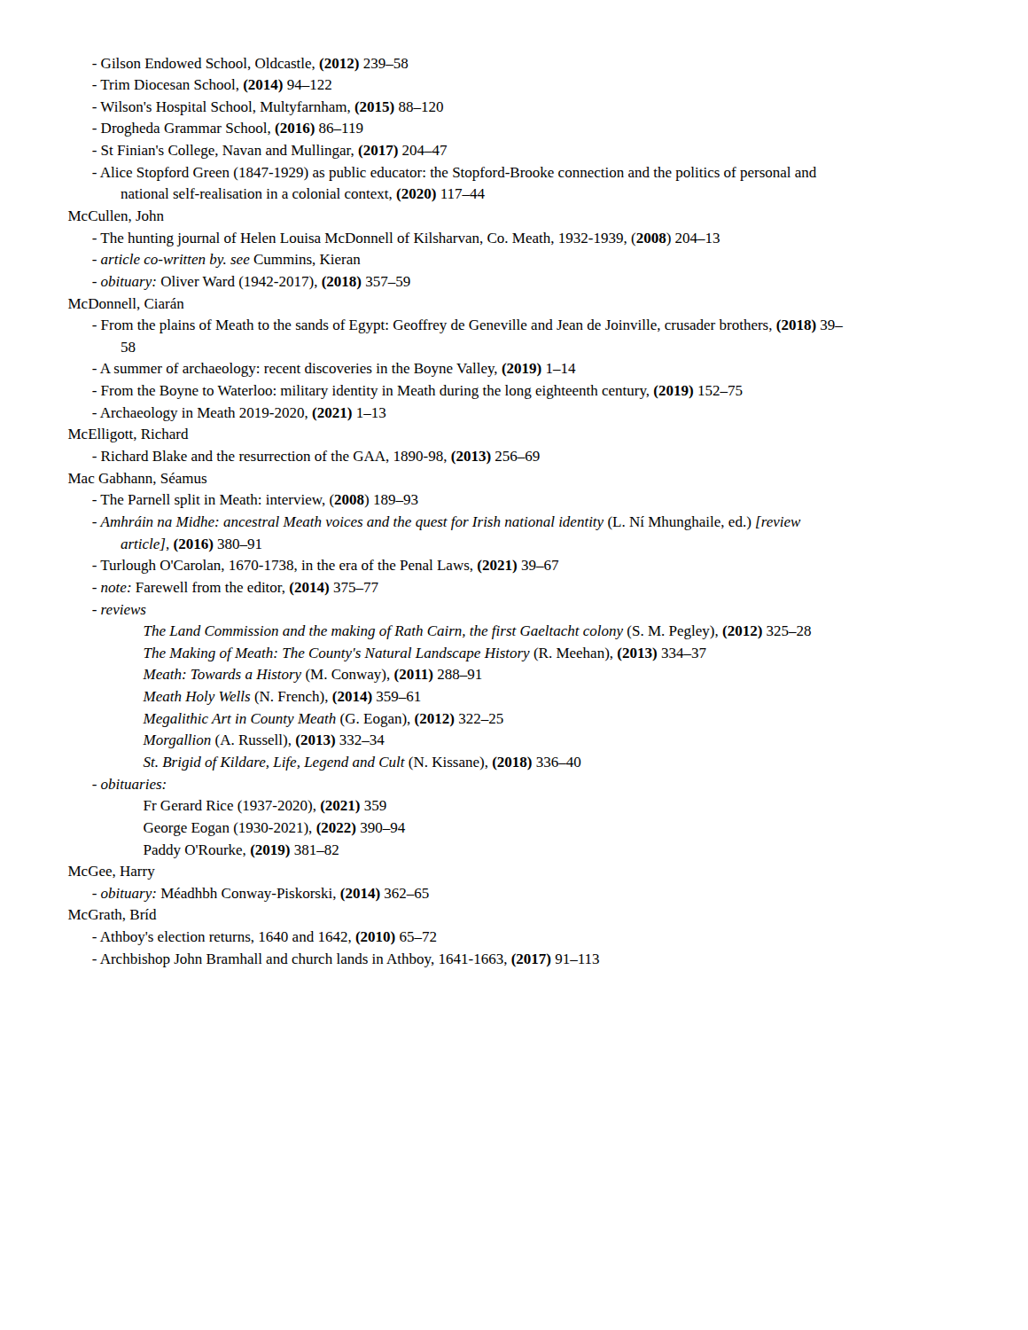Gilson Endowed School, Oldcastle, (2012) 239–58
Trim Diocesan School, (2014) 94–122
Wilson's Hospital School, Multyfarnham, (2015) 88–120
Drogheda Grammar School, (2016) 86–119
St Finian's College, Navan and Mullingar, (2017) 204–47
Alice Stopford Green (1847-1929) as public educator: the Stopford-Brooke connection and the politics of personal and national self-realisation in a colonial context, (2020) 117–44
McCullen, John
The hunting journal of Helen Louisa McDonnell of Kilsharvan, Co. Meath, 1932-1939, (2008) 204–13
article co-written by. see Cummins, Kieran
obituary: Oliver Ward (1942-2017), (2018) 357–59
McDonnell, Ciarán
From the plains of Meath to the sands of Egypt: Geoffrey de Geneville and Jean de Joinville, crusader brothers, (2018) 39–58
A summer of archaeology: recent discoveries in the Boyne Valley, (2019) 1–14
From the Boyne to Waterloo: military identity in Meath during the long eighteenth century, (2019) 152–75
Archaeology in Meath 2019-2020, (2021) 1–13
McElligott, Richard
Richard Blake and the resurrection of the GAA, 1890-98, (2013) 256–69
Mac Gabhann, Séamus
The Parnell split in Meath: interview, (2008) 189–93
Amhráin na Midhe: ancestral Meath voices and the quest for Irish national identity (L. Ní Mhunghaile, ed.) [review article], (2016) 380–91
Turlough O'Carolan, 1670-1738, in the era of the Penal Laws, (2021) 39–67
note: Farewell from the editor, (2014) 375–77
reviews
The Land Commission and the making of Rath Cairn, the first Gaeltacht colony (S. M. Pegley), (2012) 325–28
The Making of Meath: The County's Natural Landscape History (R. Meehan), (2013) 334–37
Meath: Towards a History (M. Conway), (2011) 288–91
Meath Holy Wells (N. French), (2014) 359–61
Megalithic Art in County Meath (G. Eogan), (2012) 322–25
Morgallion (A. Russell), (2013) 332–34
St. Brigid of Kildare, Life, Legend and Cult (N. Kissane), (2018) 336–40
obituaries:
Fr Gerard Rice (1937-2020), (2021) 359
George Eogan (1930-2021), (2022) 390–94
Paddy O'Rourke, (2019) 381–82
McGee, Harry
obituary: Méadhbh Conway-Piskorski, (2014) 362–65
McGrath, Bríd
Athboy's election returns, 1640 and 1642, (2010) 65–72
Archbishop John Bramhall and church lands in Athboy, 1641-1663, (2017) 91–113